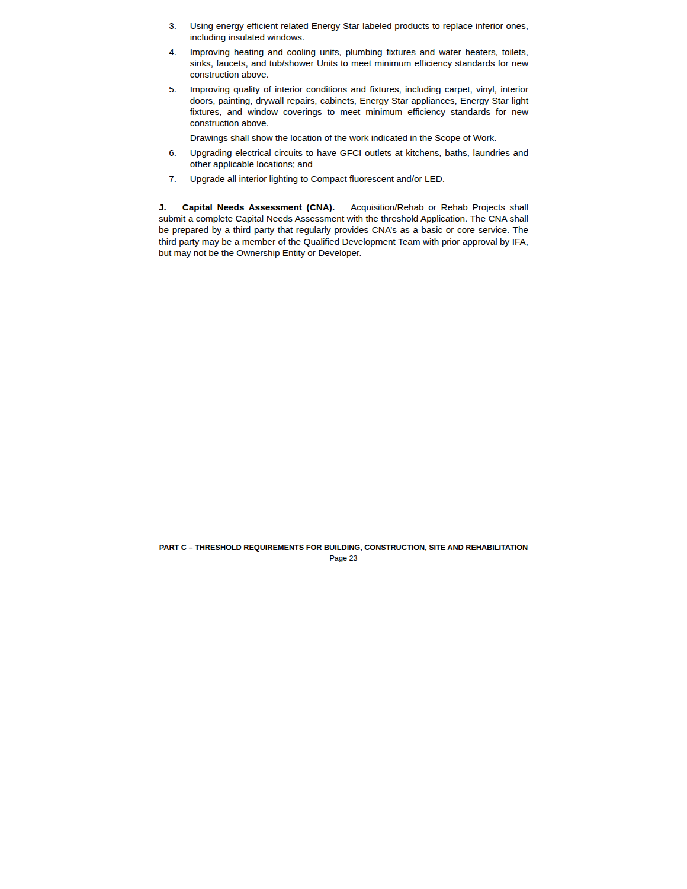3. Using energy efficient related Energy Star labeled products to replace inferior ones, including insulated windows.
4. Improving heating and cooling units, plumbing fixtures and water heaters, toilets, sinks, faucets, and tub/shower Units to meet minimum efficiency standards for new construction above.
5. Improving quality of interior conditions and fixtures, including carpet, vinyl, interior doors, painting, drywall repairs, cabinets, Energy Star appliances, Energy Star light fixtures, and window coverings to meet minimum efficiency standards for new construction above.
Drawings shall show the location of the work indicated in the Scope of Work.
6. Upgrading electrical circuits to have GFCI outlets at kitchens, baths, laundries and other applicable locations; and
7. Upgrade all interior lighting to Compact fluorescent and/or LED.
J. Capital Needs Assessment (CNA). Acquisition/Rehab or Rehab Projects shall submit a complete Capital Needs Assessment with the threshold Application. The CNA shall be prepared by a third party that regularly provides CNA’s as a basic or core service. The third party may be a member of the Qualified Development Team with prior approval by IFA, but may not be the Ownership Entity or Developer.
PART C – THRESHOLD REQUIREMENTS FOR BUILDING, CONSTRUCTION, SITE AND REHABILITATION
Page 23